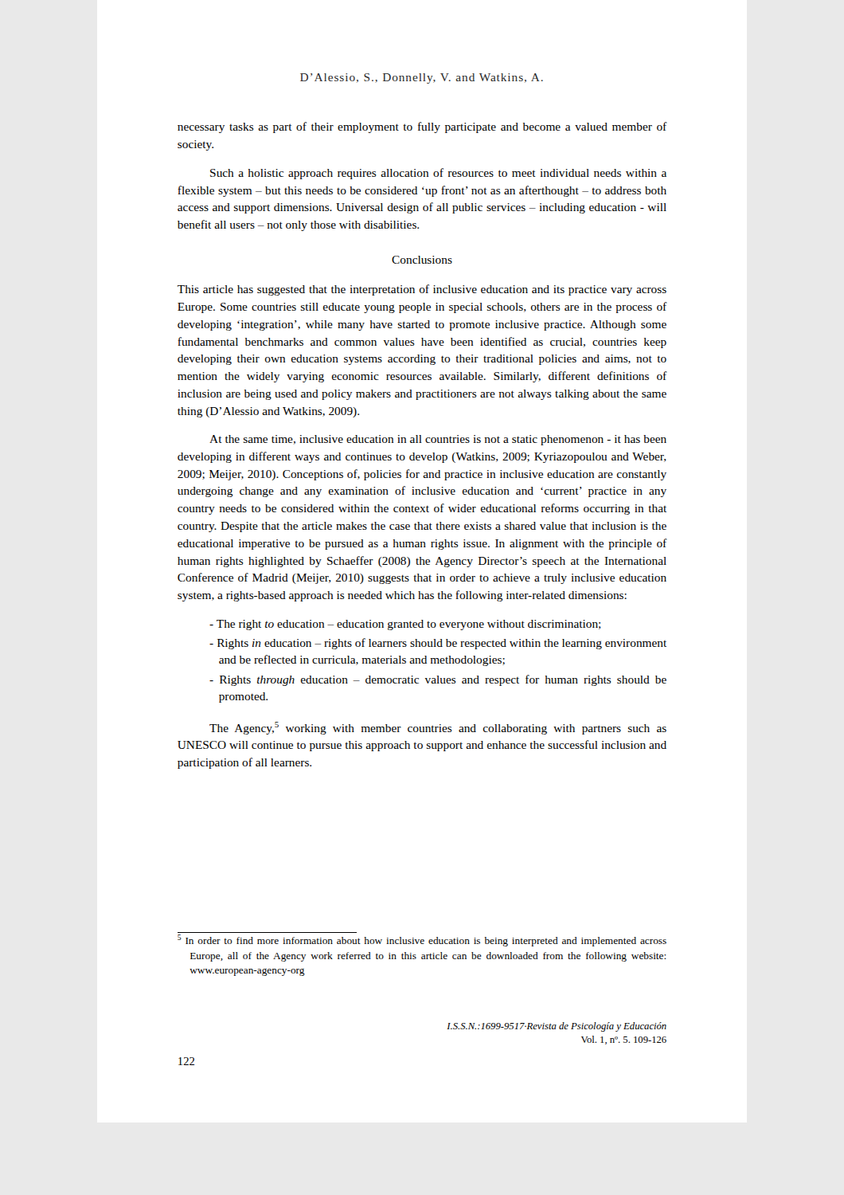D’Alessio, S., Donnelly, V. and Watkins, A.
necessary tasks as part of their employment to fully participate and become a valued member of society.
Such a holistic approach requires allocation of resources to meet individual needs within a flexible system – but this needs to be considered ‘up front’ not as an afterthought – to address both access and support dimensions. Universal design of all public services – including education - will benefit all users – not only those with disabilities.
Conclusions
This article has suggested that the interpretation of inclusive education and its practice vary across Europe. Some countries still educate young people in special schools, others are in the process of developing ‘integration’, while many have started to promote inclusive practice. Although some fundamental benchmarks and common values have been identified as crucial, countries keep developing their own education systems according to their traditional policies and aims, not to mention the widely varying economic resources available. Similarly, different definitions of inclusion are being used and policy makers and practitioners are not always talking about the same thing (D’Alessio and Watkins, 2009).
At the same time, inclusive education in all countries is not a static phenomenon - it has been developing in different ways and continues to develop (Watkins, 2009; Kyriazopoulou and Weber, 2009; Meijer, 2010). Conceptions of, policies for and practice in inclusive education are constantly undergoing change and any examination of inclusive education and ‘current’ practice in any country needs to be considered within the context of wider educational reforms occurring in that country. Despite that the article makes the case that there exists a shared value that inclusion is the educational imperative to be pursued as a human rights issue. In alignment with the principle of human rights highlighted by Schaeffer (2008) the Agency Director’s speech at the International Conference of Madrid (Meijer, 2010) suggests that in order to achieve a truly inclusive education system, a rights-based approach is needed which has the following inter-related dimensions:
- The right to education – education granted to everyone without discrimination;
- Rights in education – rights of learners should be respected within the learning environment and be reflected in curricula, materials and methodologies;
- Rights through education – democratic values and respect for human rights should be promoted.
The Agency,5 working with member countries and collaborating with partners such as UNESCO will continue to pursue this approach to support and enhance the successful inclusion and participation of all learners.
5 In order to find more information about how inclusive education is being interpreted and implemented across Europe, all of the Agency work referred to in this article can be downloaded from the following website: www.european-agency-org
I.S.S.N.:1699-9517·Revista de Psicología y Educación
Vol. 1, nº. 5. 109-126
122